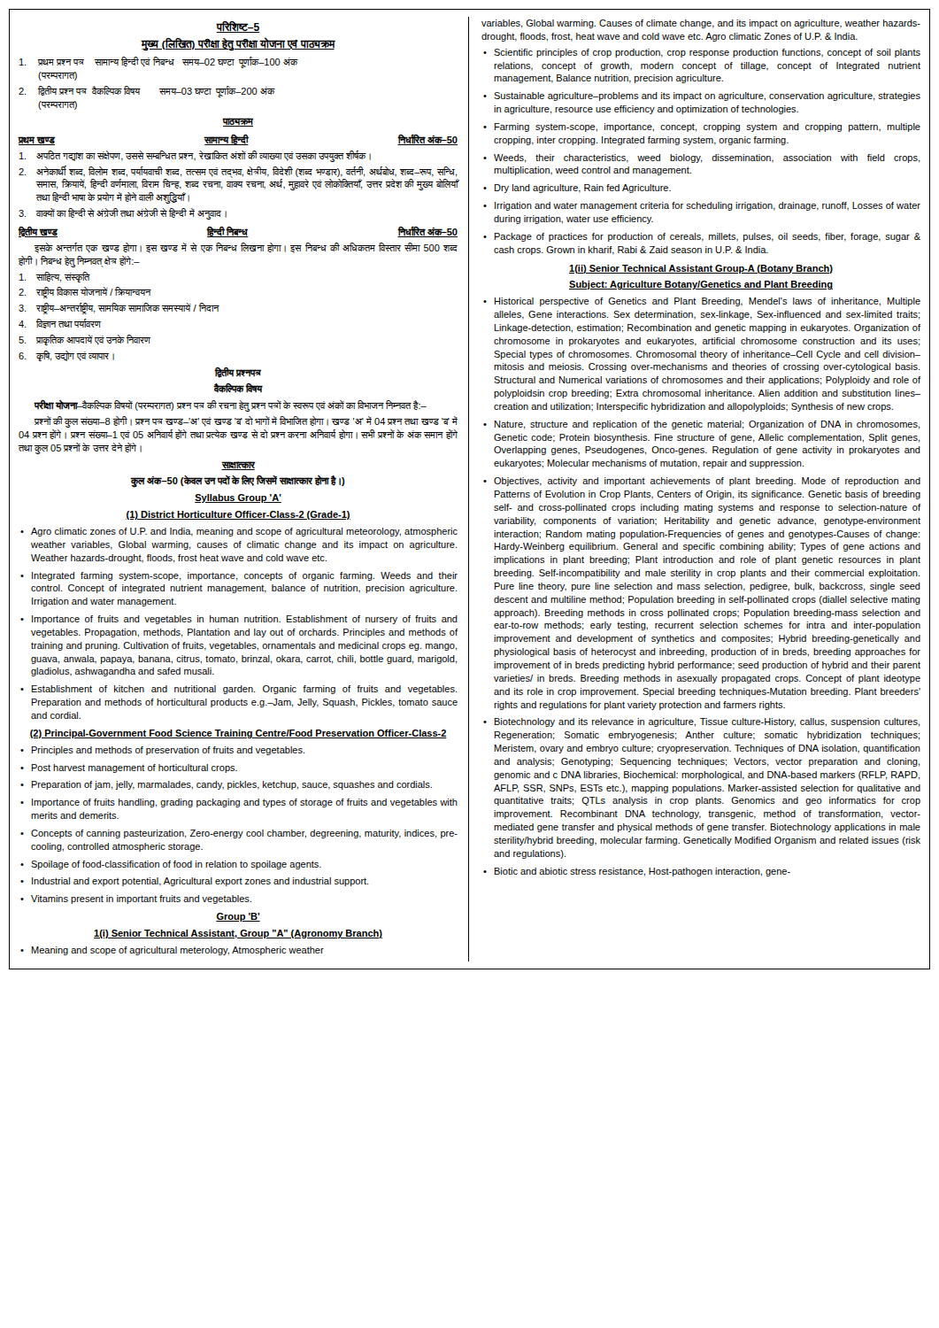परिशिष्ट–5
मुख्य (लिखित) परीक्षा हेतु परीक्षा योजना एवं पाठ्यक्रम
1. प्रथम प्रश्न पत्र सामान्य हिन्दी एवं निबन्ध समय–02 घण्टा पूर्णांक–100 अंक
(परम्परागत)
2. द्वितीय प्रश्न पत्र वैकल्पिक विषय समय–03 घण्टा पूर्णांक–200 अंक
(परम्परागत)
पाठ्यक्रम
प्रथम खण्ड सामान्य हिन्दी निर्धारित अंक–50
1. अपठित गद्यांश का संक्षेपण, उससे सम्बन्धित प्रश्न, रेखांकित अंशों की व्याख्या एवं उसका उपयुक्त शीर्षक।
2. अनेकार्थी शब्द, विलोम शब्द, पर्यायवाची शब्द, तत्सम एवं तद्भव, क्षेत्रीय, विदेशी (शब्द भण्डार), वर्तनी, अर्थबोध, शब्द–रूप, सन्धि, समास, क्रियायें, हिन्दी वर्णमाला, विराम चिन्ह, शब्द रचना, वाक्य रचना, अर्थ, मुहावरे एवं लोकोक्तियाँ, उत्तर प्रदेश की मुख्य बोलियाँ तथा हिन्दी भाषा के प्रयोग में होने वाली अशुद्धियाँ।
3. वाक्यों का हिन्दी से अंग्रेजी तथा अंग्रेजी से हिन्दी में अनुवाद।
द्वितीय खण्ड हिन्दी निबन्ध निर्धारित अंक–50
इसके अन्तर्गत एक खण्ड होगा। इस खण्ड में से एक निबन्ध लिखना होगा। इस निबन्ध की अधिकतम विस्तार सीमा 500 शब्द होगी। निबन्ध हेतु निम्नवत् क्षेत्र होंगे:–
1. साहित्य, संस्कृति
2. राष्ट्रीय विकास योजनायें / क्रियान्वयन
3. राष्ट्रीय–अन्तर्राष्ट्रीय, सामयिक सामाजिक समस्यायें / निदान
4. विज्ञान तथा पर्यावरण
5. प्राकृतिक आपदायें एवं उनके निवारण
6. कृषि, उद्योग एवं व्यापार।
द्वितीय प्रश्नपत्र
वैकल्पिक विषय
परीक्षा योजना–वैकल्पिक विषयों (परम्परागत) प्रश्न पत्र की रचना हेतु प्रश्न पत्रों के स्वरूप एवं अंकों का विभाजन निम्नवत है:–
प्रश्नों की कुल संख्या–8 होगी। प्रश्न पत्र खण्ड–'अ' एवं खण्ड 'ब' दो भागों में विभाजित होगा। खण्ड 'अ' में 04 प्रश्न तथा खण्ड 'ब' में 04 प्रश्न होंगे। प्रश्न संख्या–1 एवं 05 अनिवार्य होंगे तथा प्रत्येक खण्ड से दो प्रश्न करना अनिवार्य होगा। सभी प्रश्नों के अंक समान होंगे तथा कुल 05 प्रश्नों के उत्तर देने होंगे।
साक्षात्कार
कुल अंक–50 (केवल उन पदों के लिए जिसमें साक्षात्कार होना है।)
Syllabus Group 'A'
(1) District Horticulture Officer-Class-2 (Grade-1)
Agro climatic zones of U.P. and India, meaning and scope of agricultural meteorology, atmospheric weather variables, Global warming, causes of climatic change and its impact on agriculture. Weather hazards-drought, floods, frost heat wave and cold wave etc.
Integrated farming system-scope, importance, concepts of organic farming. Weeds and their control. Concept of integrated nutrient management, balance of nutrition, precision agriculture. Irrigation and water management.
Importance of fruits and vegetables in human nutrition. Establishment of nursery of fruits and vegetables. Propagation, methods, Plantation and lay out of orchards. Principles and methods of training and pruning. Cultivation of fruits, vegetables, ornamentals and medicinal crops eg. mango, guava, anwala, papaya, banana, citrus, tomato, brinzal, okara, carrot, chili, bottle guard, marigold, gladiolus, ashwagandha and safed musali.
Establishment of kitchen and nutritional garden. Organic farming of fruits and vegetables. Preparation and methods of horticultural products e.g.–Jam, Jelly, Squash, Pickles, tomato sauce and cordial.
(2) Principal-Government Food Science Training Centre/Food Preservation Officer-Class-2
Principles and methods of preservation of fruits and vegetables.
Post harvest management of horticultural crops.
Preparation of jam, jelly, marmalades, candy, pickles, ketchup, sauce, squashes and cordials.
Importance of fruits handling, grading packaging and types of storage of fruits and vegetables with merits and demerits.
Concepts of canning pasteurization, Zero-energy cool chamber, degreening, maturity, indices, pre-cooling, controlled atmospheric storage.
Spoilage of food-classification of food in relation to spoilage agents.
Industrial and export potential, Agricultural export zones and industrial support.
Vitamins present in important fruits and vegetables.
Group 'B'
1(i) Senior Technical Assistant, Group "A" (Agronomy Branch)
Meaning and scope of agricultural meterology, Atmospheric weather
variables, Global warming. Causes of climate change, and its impact on agriculture, weather hazards-drought, floods, frost, heat wave and cold wave etc. Agro climatic Zones of U.P. & India.
Scientific principles of crop production, crop response production functions, concept of soil plants relations, concept of growth, modern concept of tillage, concept of Integrated nutrient management, Balance nutrition, precision agriculture.
Sustainable agriculture–problems and its impact on agriculture, conservation agriculture, strategies in agriculture, resource use efficiency and optimization of technologies.
Farming system-scope, importance, concept, cropping system and cropping pattern, multiple cropping, inter cropping. Integrated farming system, organic farming.
Weeds, their characteristics, weed biology, dissemination, association with field crops, multiplication, weed control and management.
Dry land agriculture, Rain fed Agriculture.
Irrigation and water management criteria for scheduling irrigation, drainage, runoff, Losses of water during irrigation, water use efficiency.
Package of practices for production of cereals, millets, pulses, oil seeds, fiber, forage, sugar & cash crops. Grown in kharif, Rabi & Zaid season in U.P. & India.
1(ii) Senior Technical Assistant Group-A (Botany Branch)
Subject: Agriculture Botany/Genetics and Plant Breeding
Historical perspective of Genetics and Plant Breeding, Mendel's laws of inheritance, Multiple alleles, Gene interactions. Sex determination, sex-linkage, Sex-influenced and sex-limited traits; Linkage-detection, estimation; Recombination and genetic mapping in eukaryotes. Organization of chromosome in prokaryotes and eukaryotes, artificial chromosome construction and its uses; Special types of chromosomes. Chromosomal theory of inheritance–Cell Cycle and cell division–mitosis and meiosis. Crossing over-mechanisms and theories of crossing over-cytological basis. Structural and Numerical variations of chromosomes and their applications; Polyploidy and role of polyploidsin crop breeding; Extra chromosomal inheritance. Alien addition and substitution lines–creation and utilization; Interspecific hybridization and allopolyploids; Synthesis of new crops.
Nature, structure and replication of the genetic material; Organization of DNA in chromosomes, Genetic code; Protein biosynthesis. Fine structure of gene, Allelic complementation, Split genes, Overlapping genes, Pseudogenes, Onco-genes. Regulation of gene activity in prokaryotes and eukaryotes; Molecular mechanisms of mutation, repair and suppression.
Objectives, activity and important achievements of plant breeding. Mode of reproduction and Patterns of Evolution in Crop Plants, Centers of Origin, its significance. Genetic basis of breeding self- and cross-pollinated crops including mating systems and response to selection-nature of variability, components of variation; Heritability and genetic advance, genotype-environment interaction; Random mating population-Frequencies of genes and genotypes-Causes of change: Hardy-Weinberg equilibrium. General and specific combining ability; Types of gene actions and implications in plant breeding; Plant introduction and role of plant genetic resources in plant breeding. Self-incompatibility and male sterility in crop plants and their commercial exploitation. Pure line theory, pure line selection and mass selection, pedigree, bulk, backcross, single seed descent and multiline method; Population breeding in self-pollinated crops (diallel selective mating approach). Breeding methods in cross pollinated crops; Population breeding-mass selection and ear-to-row methods; early testing, recurrent selection schemes for intra and inter-population improvement and development of synthetics and composites; Hybrid breeding-genetically and physiological basis of heterocyst and inbreeding, production of in breds, breeding approaches for improvement of in breds predicting hybrid performance; seed production of hybrid and their parent varieties/ in breds. Breeding methods in asexually propagated crops. Concept of plant ideotype and its role in crop improvement. Special breeding techniques-Mutation breeding. Plant breeders' rights and regulations for plant variety protection and farmers rights.
Biotechnology and its relevance in agriculture, Tissue culture-History, callus, suspension cultures, Regeneration; Somatic embryogenesis; Anther culture; somatic hybridization techniques; Meristem, ovary and embryo culture; cryopreservation. Techniques of DNA isolation, quantification and analysis; Genotyping; Sequencing techniques; Vectors, vector preparation and cloning, genomic and c DNA libraries, Biochemical: morphological, and DNA-based markers (RFLP, RAPD, AFLP, SSR, SNPs, ESTs etc.), mapping populations. Marker-assisted selection for qualitative and quantitative traits; QTLs analysis in crop plants. Genomics and geo informatics for crop improvement. Recombinant DNA technology, transgenic, method of transformation, vector-mediated gene transfer and physical methods of gene transfer. Biotechnology applications in male sterility/hybrid breeding, molecular farming. Genetically Modified Organism and related issues (risk and regulations).
Biotic and abiotic stress resistance, Host-pathogen interaction, gene-